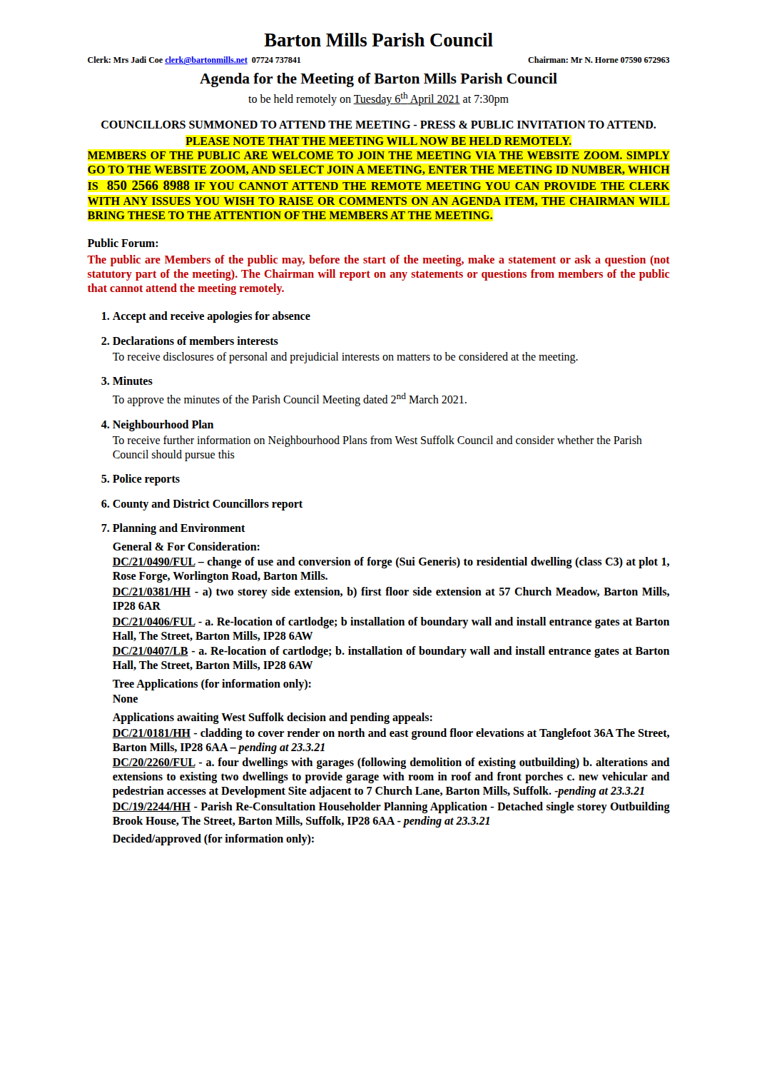Barton Mills Parish Council
Clerk: Mrs Jadi Coe clerk@bartonmills.net 07724 737841 Chairman: Mr N. Horne 07590 672963
Agenda for the Meeting of Barton Mills Parish Council
to be held remotely on Tuesday 6th April 2021 at 7:30pm
Councillors summoned to attend the meeting - press & public invitation to attend.
Please note that the meeting will now be held remotely.
Members of the public are welcome to join the meeting via the website zoom. Simply go to the website zoom, and select join a meeting, enter the meeting ID number, which is 850 2566 8988 if you cannot attend the remote meeting you can provide the clerk with any issues you wish to raise or comments on an agenda item, the chairman will bring these to the attention of the members at the meeting.
Public Forum:
The public are Members of the public may, before the start of the meeting, make a statement or ask a question (not statutory part of the meeting). The Chairman will report on any statements or questions from members of the public that cannot attend the meeting remotely.
Accept and receive apologies for absence
Declarations of members interests To receive disclosures of personal and prejudicial interests on matters to be considered at the meeting.
Minutes To approve the minutes of the Parish Council Meeting dated 2nd March 2021.
Neighbourhood Plan To receive further information on Neighbourhood Plans from West Suffolk Council and consider whether the Parish Council should pursue this
Police reports
County and District Councillors report
Planning and Environment General & For Consideration: DC/21/0490/FUL – change of use and conversion of forge (Sui Generis) to residential dwelling (class C3) at plot 1, Rose Forge, Worlington Road, Barton Mills. DC/21/0381/HH - a) two storey side extension, b) first floor side extension at 57 Church Meadow, Barton Mills, IP28 6AR DC/21/0406/FUL - a. Re-location of cartlodge; b installation of boundary wall and install entrance gates at Barton Hall, The Street, Barton Mills, IP28 6AW DC/21/0407/LB - a. Re-location of cartlodge; b. installation of boundary wall and install entrance gates at Barton Hall, The Street, Barton Mills, IP28 6AW Tree Applications (for information only): None Applications awaiting West Suffolk decision and pending appeals: DC/21/0181/HH - cladding to cover render on north and east ground floor elevations at Tanglefoot 36A The Street, Barton Mills, IP28 6AA – pending at 23.3.21 DC/20/2260/FUL - a. four dwellings with garages (following demolition of existing outbuilding) b. alterations and extensions to existing two dwellings to provide garage with room in roof and front porches c. new vehicular and pedestrian accesses at Development Site adjacent to 7 Church Lane, Barton Mills, Suffolk. -pending at 23.3.21 DC/19/2244/HH - Parish Re-Consultation Householder Planning Application - Detached single storey Outbuilding Brook House, The Street, Barton Mills, Suffolk, IP28 6AA - pending at 23.3.21 Decided/approved (for information only):